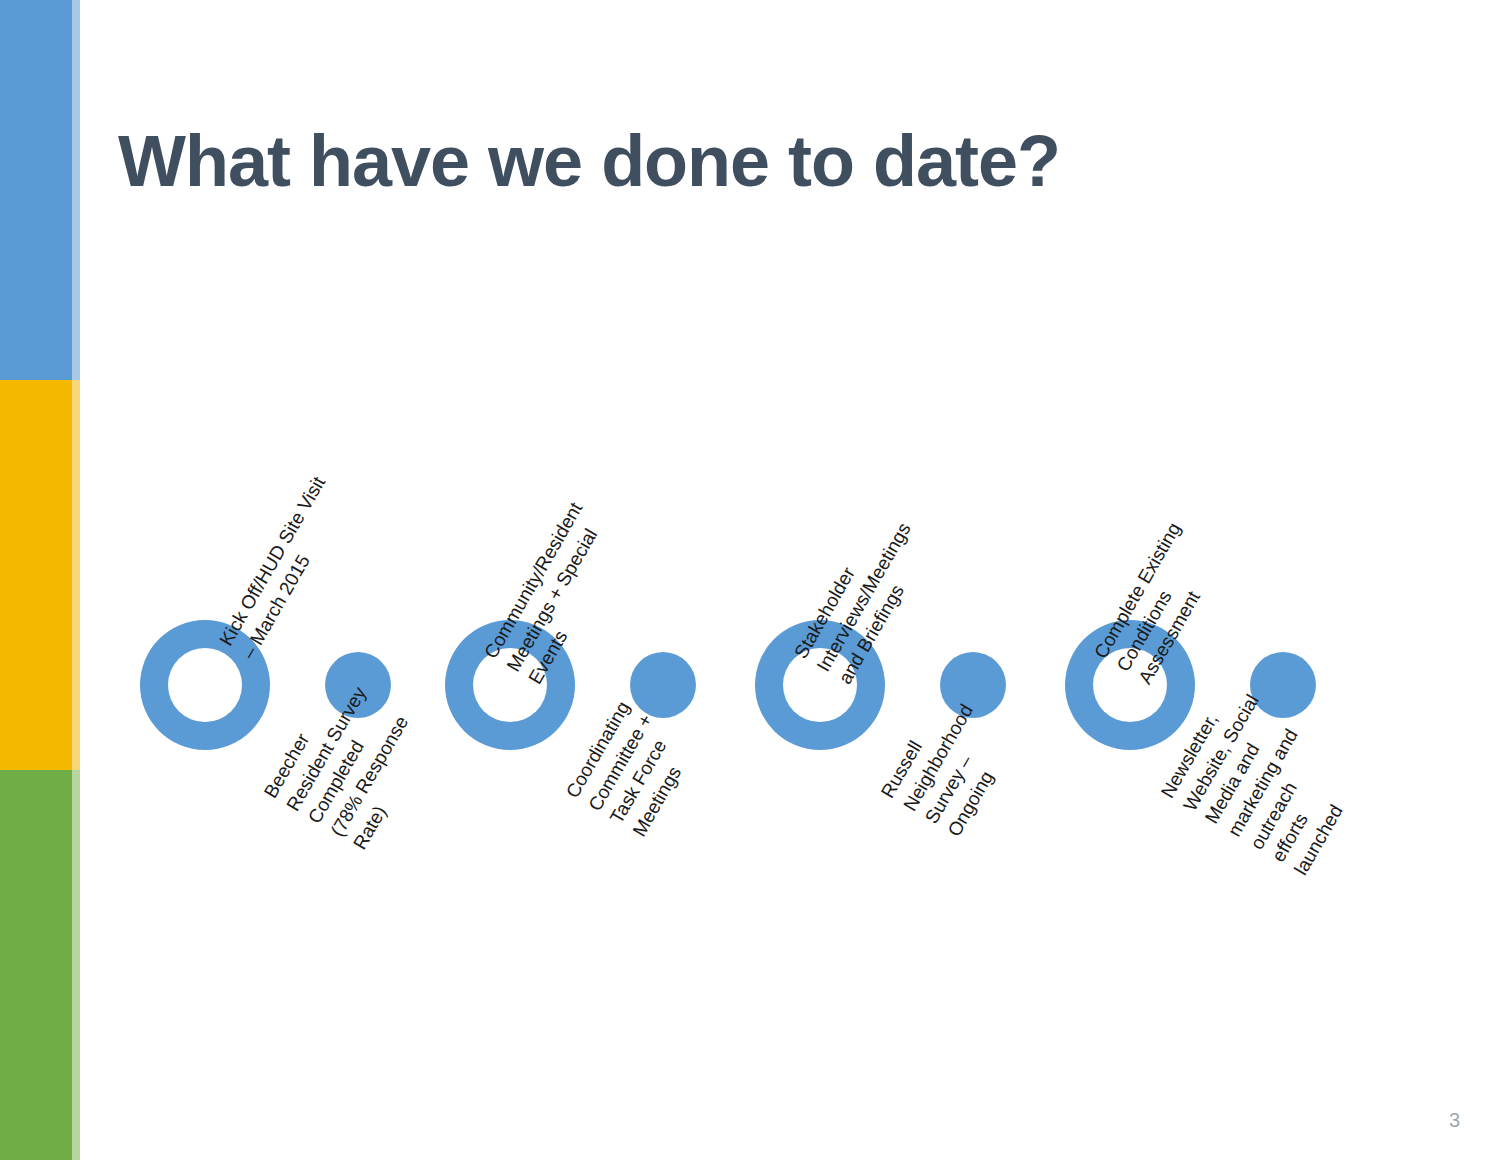What have we done to date?
Kick Off/HUD Site Visit
– March 2015
Community/Resident
Meetings + Special
Events
Stakeholder
Interviews/Meetings
and Briefings
Complete Existing
Conditions
Assessment
Beecher
Resident Survey
Completed
(78% Response
Rate)
Coordinating
Committee +
Task Force
Meetings
Russell
Neighborhood
Survey –
Ongoing
Newsletter,
Website, Social
Media and
marketing and
outreach
efforts
launched
3